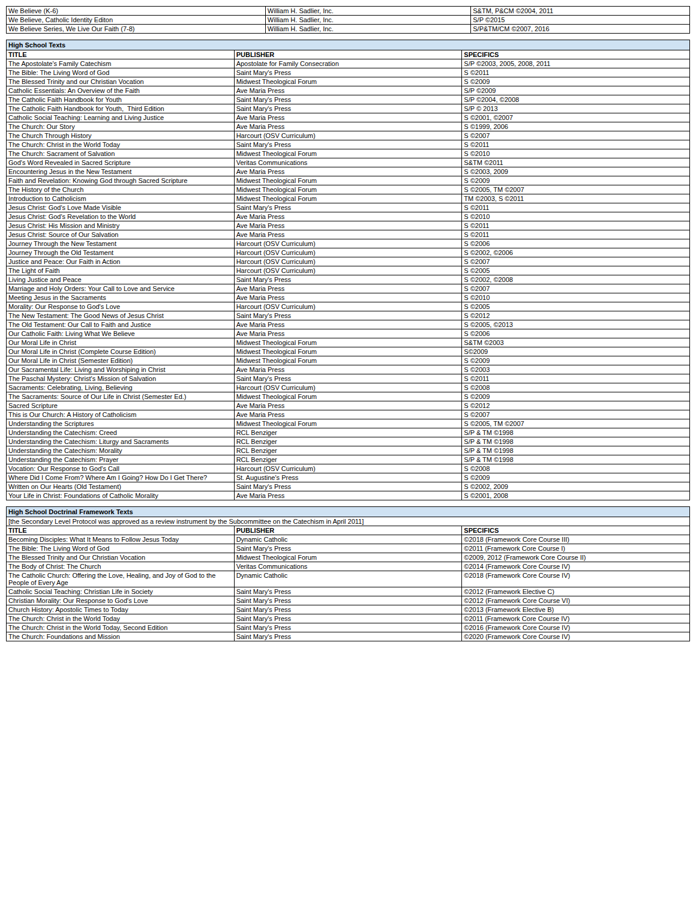| We Believe (K-6) | William H. Sadlier, Inc. | S&TM, P&CM ©2004, 2011 |
| We Believe, Catholic Identity Editon | William H. Sadlier, Inc. | S/P ©2015 |
| We Believe Series, We Live Our Faith (7-8) | William H. Sadlier, Inc. | S/P&TM/CM ©2007, 2016 |
| High School Texts |
| TITLE | PUBLISHER | SPECIFICS |
| The Apostolate's Family Catechism | Apostolate for Family Consecration | S/P ©2003, 2005, 2008, 2011 |
| The Bible: The Living Word of God | Saint Mary's Press | S ©2011 |
| The Blessed Trinity and our Christian Vocation | Midwest Theological Forum | S ©2009 |
| Catholic Essentials: An Overview of the Faith | Ave Maria Press | S/P ©2009 |
| The Catholic Faith Handbook for Youth | Saint Mary's Press | S/P ©2004, ©2008 |
| The Catholic Faith Handbook for Youth, Third Edition | Saint Mary's Press | S/P © 2013 |
| Catholic Social Teaching: Learning and Living Justice | Ave Maria Press | S ©2001, ©2007 |
| The Church: Our Story | Ave Maria Press | S ©1999, 2006 |
| The Church Through History | Harcourt (OSV Curriculum) | S ©2007 |
| The Church: Christ in the World Today | Saint Mary's Press | S ©2011 |
| The Church: Sacrament of Salvation | Midwest Theological Forum | S ©2010 |
| God's Word Revealed in Sacred Scripture | Veritas Communications | S&TM ©2011 |
| Encountering Jesus in the New Testament | Ave Maria Press | S ©2003, 2009 |
| Faith and Revelation: Knowing God through Sacred Scripture | Midwest Theological Forum | S ©2009 |
| The History of the Church | Midwest Theological Forum | S ©2005, TM ©2007 |
| Introduction to Catholicism | Midwest Theological Forum | TM ©2003, S ©2011 |
| Jesus Christ: God's Love Made Visible | Saint Mary's Press | S ©2011 |
| Jesus Christ: God's Revelation to the World | Ave Maria Press | S ©2010 |
| Jesus Christ: His Mission and Ministry | Ave Maria Press | S ©2011 |
| Jesus Christ: Source of Our Salvation | Ave Maria Press | S ©2011 |
| Journey Through the New Testament | Harcourt (OSV Curriculum) | S ©2006 |
| Journey Through the Old Testament | Harcourt (OSV Curriculum) | S ©2002, ©2006 |
| Justice and Peace: Our Faith in Action | Harcourt (OSV Curriculum) | S ©2007 |
| The Light of Faith | Harcourt (OSV Curriculum) | S ©2005 |
| Living Justice and Peace | Saint Mary's Press | S ©2002, ©2008 |
| Marriage and Holy Orders: Your Call to Love and Service | Ave Maria Press | S ©2007 |
| Meeting Jesus in the Sacraments | Ave Maria Press | S ©2010 |
| Morality: Our Response to God's Love | Harcourt (OSV Curriculum) | S ©2005 |
| The New Testament: The Good News of Jesus Christ | Saint Mary's Press | S ©2012 |
| The Old Testament: Our Call to Faith and Justice | Ave Maria Press | S ©2005, ©2013 |
| Our Catholic Faith: Living What We Believe | Ave Maria Press | S ©2006 |
| Our Moral Life in Christ | Midwest Theological Forum | S&TM ©2003 |
| Our Moral Life in Christ (Complete Course Edition) | Midwest Theological Forum | S©2009 |
| Our Moral Life in Christ (Semester Edition) | Midwest Theological Forum | S ©2009 |
| Our Sacramental Life: Living and Worshiping in Christ | Ave Maria Press | S ©2003 |
| The Paschal Mystery: Christ's Mission of Salvation | Saint Mary's Press | S ©2011 |
| Sacraments: Celebrating, Living, Believing | Harcourt (OSV Curriculum) | S ©2008 |
| The Sacraments: Source of Our Life in Christ (Semester Ed.) | Midwest Theological Forum | S ©2009 |
| Sacred Scripture | Ave Maria Press | S ©2012 |
| This is Our Church: A History of Catholicism | Ave Maria Press | S ©2007 |
| Understanding the Scriptures | Midwest Theological Forum | S ©2005, TM ©2007 |
| Understanding the Catechism: Creed | RCL Benziger | S/P & TM ©1998 |
| Understanding the Catechism: Liturgy and Sacraments | RCL Benziger | S/P & TM ©1998 |
| Understanding the Catechism: Morality | RCL Benziger | S/P & TM ©1998 |
| Understanding the Catechism: Prayer | RCL Benziger | S/P & TM ©1998 |
| Vocation: Our Response to God's Call | Harcourt (OSV Curriculum) | S ©2008 |
| Where Did I Come From? Where Am I Going? How Do I Get There? | St. Augustine's Press | S ©2009 |
| Written on Our Hearts (Old Testament) | Saint Mary's Press | S ©2002, 2009 |
| Your Life in Christ: Foundations of Catholic Morality | Ave Maria Press | S ©2001, 2008 |
| High School Doctrinal Framework Texts |
| [the Secondary Level Protocol was approved as a review instrument by the Subcommittee on the Catechism in April 2011] |
| TITLE | PUBLISHER | SPECIFICS |
| Becoming Disciples: What It Means to Follow Jesus Today | Dynamic Catholic | ©2018 (Framework Core Course III) |
| The Bible: The Living Word of God | Saint Mary's Press | ©2011 (Framework Core Course I) |
| The Blessed Trinity and Our Christian Vocation | Midwest Theological Forum | ©2009, 2012 (Framework Core Course II) |
| The Body of Christ: The Church | Veritas Communications | ©2014 (Framework Core Course IV) |
| The Catholic Church: Offering the Love, Healing, and Joy of God to the People of Every Age | Dynamic Catholic | ©2018 (Framework Core Course IV) |
| Catholic Social Teaching: Christian Life in Society | Saint Mary's Press | ©2012 (Framework Elective C) |
| Christian Morality: Our Response to God's Love | Saint Mary's Press | ©2012 (Framework Core Course VI) |
| Church History: Apostolic Times to Today | Saint Mary's Press | ©2013 (Framework Elective B) |
| The Church: Christ in the World Today | Saint Mary's Press | ©2011 (Framework Core Course IV) |
| The Church: Christ in the World Today, Second Edition | Saint Mary's Press | ©2016 (Framework Core Course IV) |
| The Church: Foundations and Mission | Saint Mary's Press | ©2020 (Framework Core Course IV) |